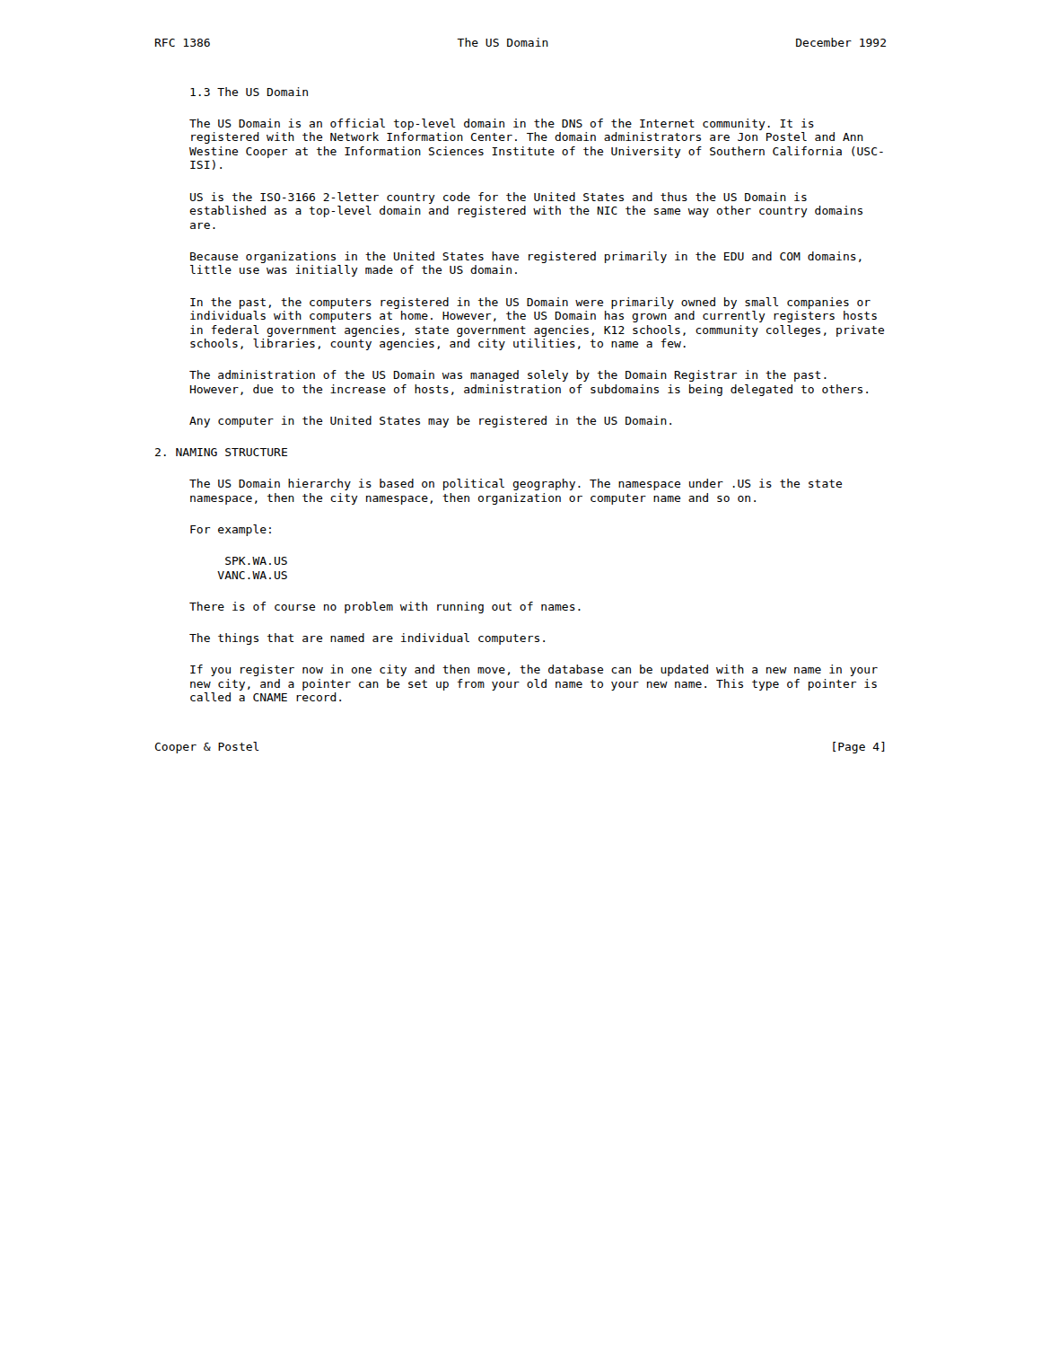RFC 1386 The US Domain December 1992
1.3 The US Domain
The US Domain is an official top-level domain in the DNS of the Internet community. It is registered with the Network Information Center. The domain administrators are Jon Postel and Ann Westine Cooper at the Information Sciences Institute of the University of Southern California (USC-ISI).
US is the ISO-3166 2-letter country code for the United States and thus the US Domain is established as a top-level domain and registered with the NIC the same way other country domains are.
Because organizations in the United States have registered primarily in the EDU and COM domains, little use was initially made of the US domain.
In the past, the computers registered in the US Domain were primarily owned by small companies or individuals with computers at home. However, the US Domain has grown and currently registers hosts in federal government agencies, state government agencies, K12 schools, community colleges, private schools, libraries, county agencies, and city utilities, to name a few.
The administration of the US Domain was managed solely by the Domain Registrar in the past. However, due to the increase of hosts, administration of subdomains is being delegated to others.
Any computer in the United States may be registered in the US Domain.
2. NAMING STRUCTURE
The US Domain hierarchy is based on political geography. The namespace under .US is the state namespace, then the city namespace, then organization or computer name and so on.
For example:
     SPK.WA.US
    VANC.WA.US
There is of course no problem with running out of names.
The things that are named are individual computers.
If you register now in one city and then move, the database can be updated with a new name in your new city, and a pointer can be set up from your old name to your new name. This type of pointer is called a CNAME record.
Cooper & Postel [Page 4]